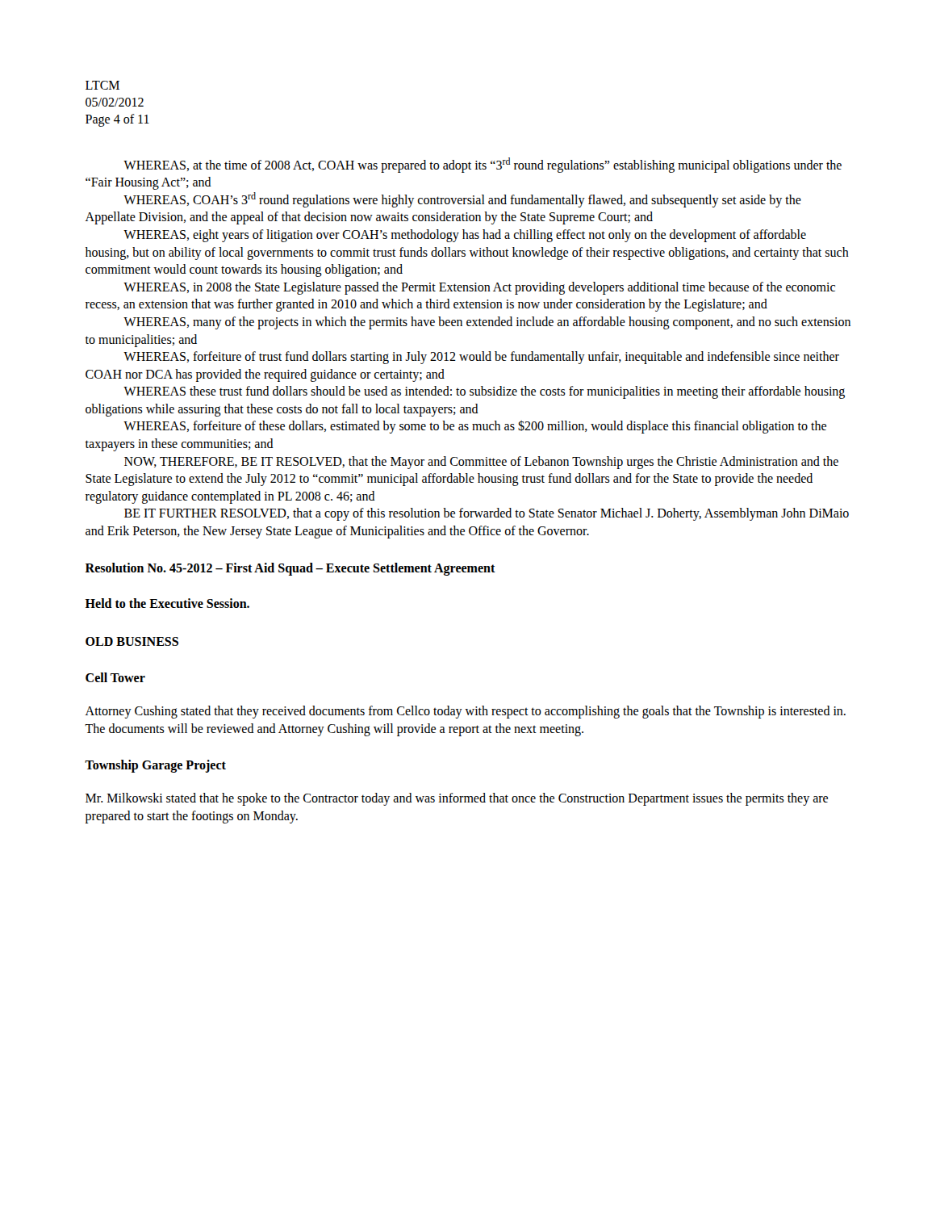LTCM
05/02/2012
Page 4 of 11
WHEREAS, at the time of 2008 Act, COAH was prepared to adopt its “3rd round regulations” establishing municipal obligations under the “Fair Housing Act”; and
WHEREAS, COAH’s 3rd round regulations were highly controversial and fundamentally flawed, and subsequently set aside by the Appellate Division, and the appeal of that decision now awaits consideration by the State Supreme Court; and
WHEREAS, eight years of litigation over COAH’s methodology has had a chilling effect not only on the development of affordable housing, but on ability of local governments to commit trust funds dollars without knowledge of their respective obligations, and certainty that such commitment would count towards its housing obligation; and
WHEREAS, in 2008 the State Legislature passed the Permit Extension Act providing developers additional time because of the economic recess, an extension that was further granted in 2010 and which a third extension is now under consideration by the Legislature; and
WHEREAS, many of the projects in which the permits have been extended include an affordable housing component, and no such extension to municipalities; and
WHEREAS, forfeiture of trust fund dollars starting in July 2012 would be fundamentally unfair, inequitable and indefensible since neither COAH nor DCA has provided the required guidance or certainty; and
WHEREAS these trust fund dollars should be used as intended: to subsidize the costs for municipalities in meeting their affordable housing obligations while assuring that these costs do not fall to local taxpayers; and
WHEREAS, forfeiture of these dollars, estimated by some to be as much as $200 million, would displace this financial obligation to the taxpayers in these communities; and
NOW, THEREFORE, BE IT RESOLVED, that the Mayor and Committee of Lebanon Township urges the Christie Administration and the State Legislature to extend the July 2012 to “commit” municipal affordable housing trust fund dollars and for the State to provide the needed regulatory guidance contemplated in PL 2008 c. 46; and
BE IT FURTHER RESOLVED, that a copy of this resolution be forwarded to State Senator Michael J. Doherty, Assemblyman John DiMaio and Erik Peterson, the New Jersey State League of Municipalities and the Office of the Governor.
Resolution No. 45-2012 – First Aid Squad – Execute Settlement Agreement
Held to the Executive Session.
OLD BUSINESS
Cell Tower
Attorney Cushing stated that they received documents from Cellco today with respect to accomplishing the goals that the Township is interested in. The documents will be reviewed and Attorney Cushing will provide a report at the next meeting.
Township Garage Project
Mr. Milkowski stated that he spoke to the Contractor today and was informed that once the Construction Department issues the permits they are prepared to start the footings on Monday.